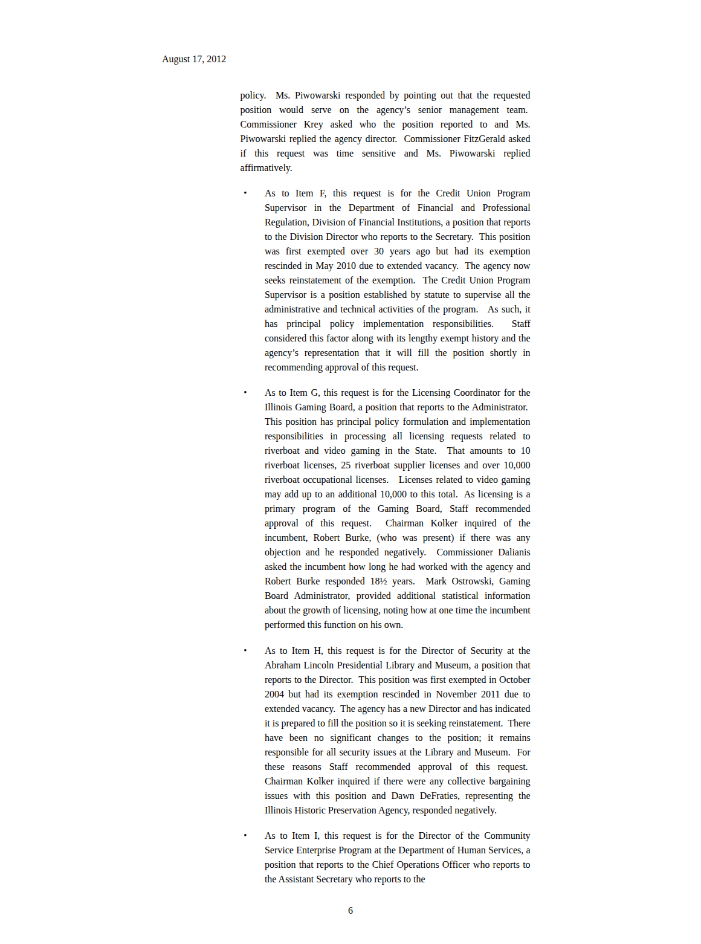August 17, 2012
policy. Ms. Piwowarski responded by pointing out that the requested position would serve on the agency’s senior management team. Commissioner Krey asked who the position reported to and Ms. Piwowarski replied the agency director. Commissioner FitzGerald asked if this request was time sensitive and Ms. Piwowarski replied affirmatively.
As to Item F, this request is for the Credit Union Program Supervisor in the Department of Financial and Professional Regulation, Division of Financial Institutions, a position that reports to the Division Director who reports to the Secretary. This position was first exempted over 30 years ago but had its exemption rescinded in May 2010 due to extended vacancy. The agency now seeks reinstatement of the exemption. The Credit Union Program Supervisor is a position established by statute to supervise all the administrative and technical activities of the program. As such, it has principal policy implementation responsibilities. Staff considered this factor along with its lengthy exempt history and the agency’s representation that it will fill the position shortly in recommending approval of this request.
As to Item G, this request is for the Licensing Coordinator for the Illinois Gaming Board, a position that reports to the Administrator. This position has principal policy formulation and implementation responsibilities in processing all licensing requests related to riverboat and video gaming in the State. That amounts to 10 riverboat licenses, 25 riverboat supplier licenses and over 10,000 riverboat occupational licenses. Licenses related to video gaming may add up to an additional 10,000 to this total. As licensing is a primary program of the Gaming Board, Staff recommended approval of this request. Chairman Kolker inquired of the incumbent, Robert Burke, (who was present) if there was any objection and he responded negatively. Commissioner Dalianis asked the incumbent how long he had worked with the agency and Robert Burke responded 18½ years. Mark Ostrowski, Gaming Board Administrator, provided additional statistical information about the growth of licensing, noting how at one time the incumbent performed this function on his own.
As to Item H, this request is for the Director of Security at the Abraham Lincoln Presidential Library and Museum, a position that reports to the Director. This position was first exempted in October 2004 but had its exemption rescinded in November 2011 due to extended vacancy. The agency has a new Director and has indicated it is prepared to fill the position so it is seeking reinstatement. There have been no significant changes to the position; it remains responsible for all security issues at the Library and Museum. For these reasons Staff recommended approval of this request. Chairman Kolker inquired if there were any collective bargaining issues with this position and Dawn DeFraties, representing the Illinois Historic Preservation Agency, responded negatively.
As to Item I, this request is for the Director of the Community Service Enterprise Program at the Department of Human Services, a position that reports to the Chief Operations Officer who reports to the Assistant Secretary who reports to the
6